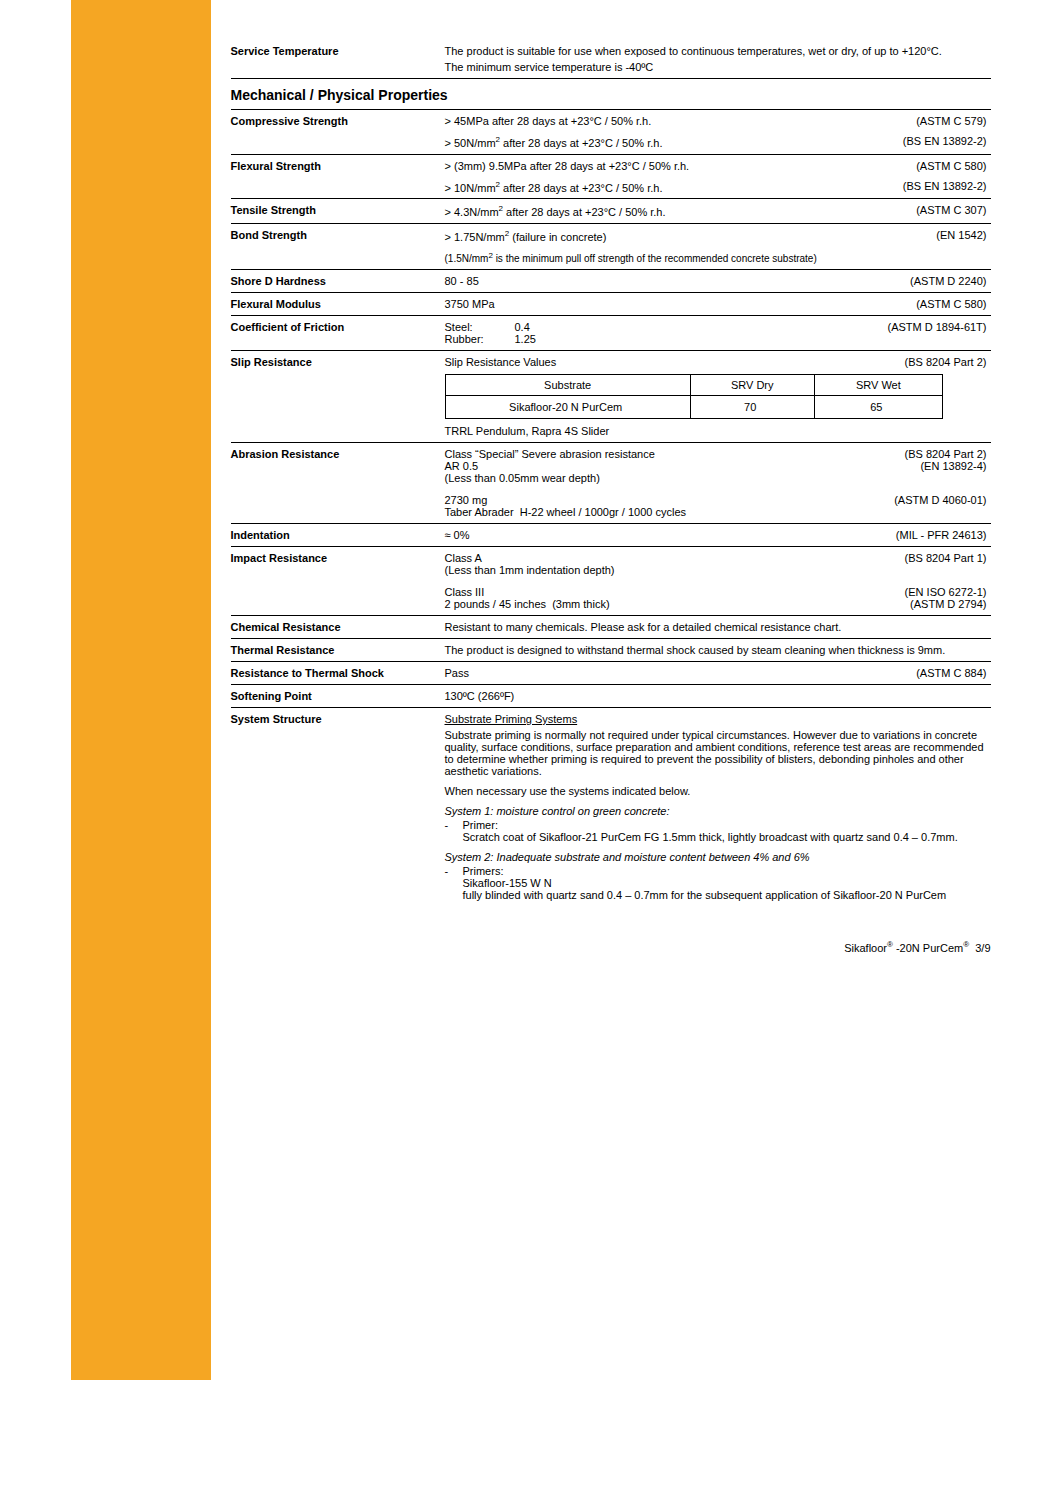| Service Temperature | The product is suitable for use when exposed to continuous temperatures, wet or dry, of up to +120°C. The minimum service temperature is -40ºC |
Mechanical / Physical Properties
| Compressive Strength | > 45MPa after 28 days at +23°C / 50% r.h. (ASTM C 579) > 50N/mm 2 after 28 days at +23°C / 50% r.h. (BS EN 13892-2) |
| Flexural Strength | > (3mm) 9.5MPa after 28 days at +23°C / 50% r.h. (ASTM C 580) > 10N/mm 2 after 28 days at +23°C / 50% r.h. (BS EN 13892-2) |
| Tensile Strength | > 4.3N/mm 2 after 28 days at +23°C / 50% r.h. (ASTM C 307) |
| Bond Strength | > 1.75N/mm 2 (failure in concrete) (EN 1542) (1.5N/mm 2 is the minimum pull off strength of the recommended concrete substrate) |
| Shore D Hardness | 80 - 85 (ASTM D 2240) |
| Flexural Modulus | 3750 MPa (ASTM C 580) |
| Coefficient of Friction | Steel: 0.4 (ASTM D 1894-61T) Rubber: 1.25 |
| Slip Resistance | Slip Resistance Values (BS 8204 Part 2) / Substrate / SRV Dry / SRV Wet / / --- / --- / --- / / Sikafloor-20 N PurCem / 70 / 65 / TRRL Pendulum, Rapra 4S Slider |
| Abrasion Resistance | Class “Special” Severe abrasion resistance (BS 8204 Part 2) AR 0.5 (EN 13892-4) (Less than 0.05mm wear depth) 2730 mg (ASTM D 4060-01) Taber Abrader H-22 wheel / 1000gr / 1000 cycles |
| Indentation | ≈ 0% (MIL - PFR 24613) |
| Impact Resistance | Class A (BS 8204 Part 1) (Less than 1mm indentation depth) Class III (EN ISO 6272-1) 2 pounds / 45 inches (3mm thick) (ASTM D 2794) |
| Chemical Resistance | Resistant to many chemicals. Please ask for a detailed chemical resistance chart. |
| Thermal Resistance | The product is designed to withstand thermal shock caused by steam cleaning when thickness is 9mm. |
| Resistance to Thermal Shock | Pass (ASTM C 884) |
| Softening Point | 130ºC (266ºF) |
| System Structure | Substrate Priming Systems Substrate priming is normally not required under typical circumstances. However due to variations in concrete quality, surface conditions, surface preparation and ambient conditions, reference test areas are recommended to determine whether priming is required to prevent the possibility of blisters, debonding pinholes and other aesthetic variations. When necessary use the systems indicated below. System 1: moisture control on green concrete: Primer: Scratch coat of Sikafloor-21 PurCem FG 1.5mm thick, lightly broadcast with quartz sand 0.4 – 0.7mm. System 2: Inadequate substrate and moisture content between 4% and 6% Primers: Sikafloor-155 W N fully blinded with quartz sand 0.4 – 0.7mm for the subsequent application of Sikafloor-20 N PurCem |
Sikafloor® -20N PurCem® 3/9